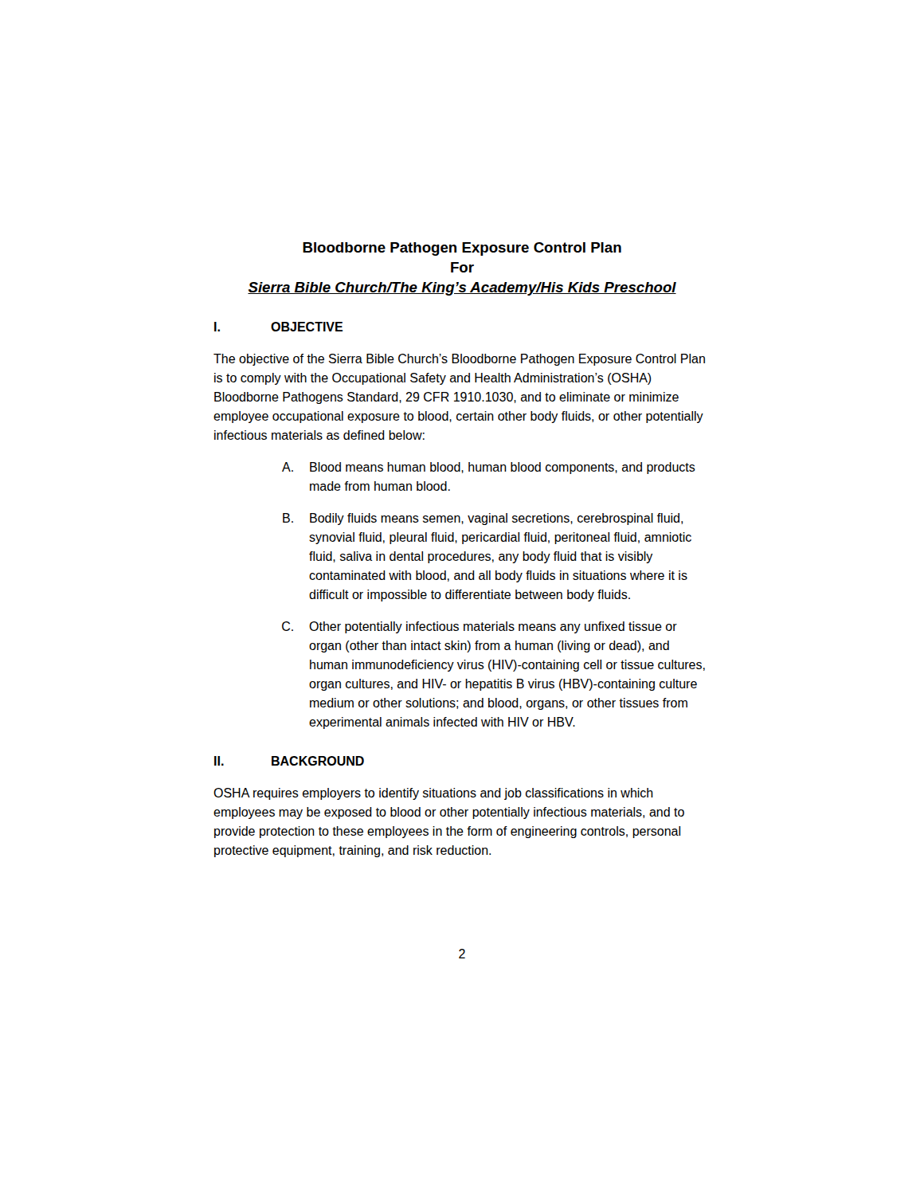Bloodborne Pathogen Exposure Control Plan
For
Sierra Bible Church/The King’s Academy/His Kids Preschool
I. OBJECTIVE
The objective of the Sierra Bible Church’s Bloodborne Pathogen Exposure Control Plan is to comply with the Occupational Safety and Health Administration’s (OSHA) Bloodborne Pathogens Standard, 29 CFR 1910.1030, and to eliminate or minimize employee occupational exposure to blood, certain other body fluids, or other potentially infectious materials as defined below:
Blood means human blood, human blood components, and products made from human blood.
Bodily fluids means semen, vaginal secretions, cerebrospinal fluid, synovial fluid, pleural fluid, pericardial fluid, peritoneal fluid, amniotic fluid, saliva in dental procedures, any body fluid that is visibly contaminated with blood, and all body fluids in situations where it is difficult or impossible to differentiate between body fluids.
Other potentially infectious materials means any unfixed tissue or organ (other than intact skin) from a human (living or dead), and human immunodeficiency virus (HIV)-containing cell or tissue cultures, organ cultures, and HIV- or hepatitis B virus (HBV)-containing culture medium or other solutions; and blood, organs, or other tissues from experimental animals infected with HIV or HBV.
II. BACKGROUND
OSHA requires employers to identify situations and job classifications in which employees may be exposed to blood or other potentially infectious materials, and to provide protection to these employees in the form of engineering controls, personal protective equipment, training, and risk reduction.
2